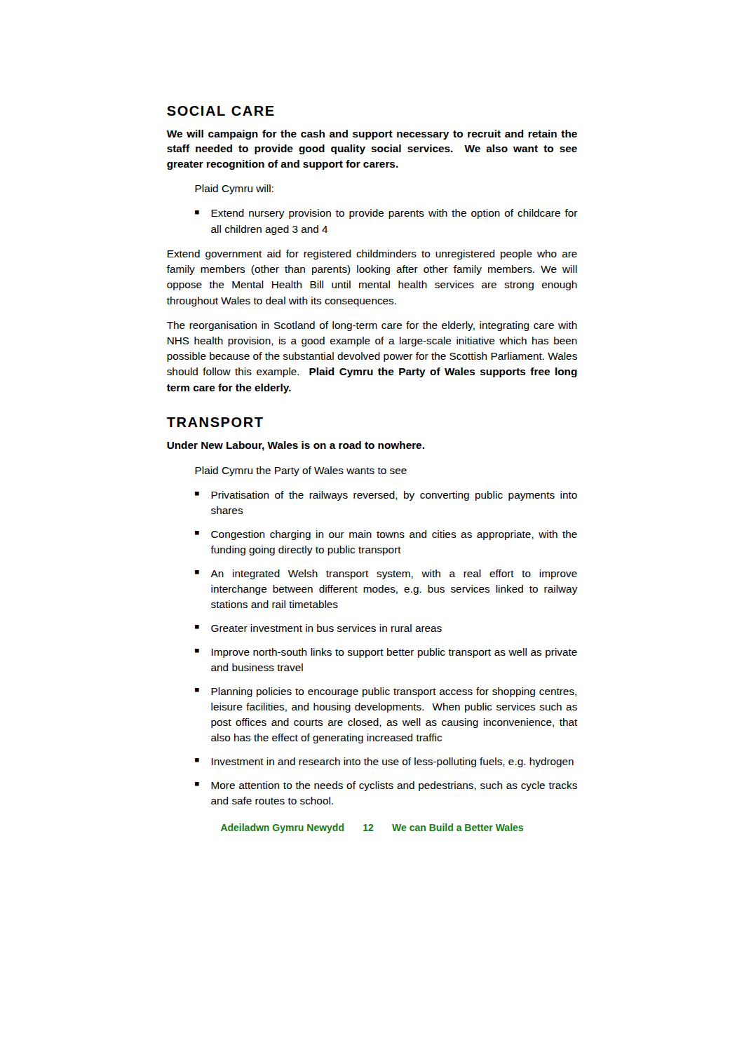Social Care
We will campaign for the cash and support necessary to recruit and retain the staff needed to provide good quality social services. We also want to see greater recognition of and support for carers.
Plaid Cymru will:
Extend nursery provision to provide parents with the option of childcare for all children aged 3 and 4
Extend government aid for registered childminders to unregistered people who are family members (other than parents) looking after other family members. We will oppose the Mental Health Bill until mental health services are strong enough throughout Wales to deal with its consequences.
The reorganisation in Scotland of long-term care for the elderly, integrating care with NHS health provision, is a good example of a large-scale initiative which has been possible because of the substantial devolved power for the Scottish Parliament. Wales should follow this example. Plaid Cymru the Party of Wales supports free long term care for the elderly.
Transport
Under New Labour, Wales is on a road to nowhere.
Plaid Cymru the Party of Wales wants to see
Privatisation of the railways reversed, by converting public payments into shares
Congestion charging in our main towns and cities as appropriate, with the funding going directly to public transport
An integrated Welsh transport system, with a real effort to improve interchange between different modes, e.g. bus services linked to railway stations and rail timetables
Greater investment in bus services in rural areas
Improve north-south links to support better public transport as well as private and business travel
Planning policies to encourage public transport access for shopping centres, leisure facilities, and housing developments. When public services such as post offices and courts are closed, as well as causing inconvenience, that also has the effect of generating increased traffic
Investment in and research into the use of less-polluting fuels, e.g. hydrogen
More attention to the needs of cyclists and pedestrians, such as cycle tracks and safe routes to school.
Adeiladwn Gymru Newydd 12 We can Build a Better Wales